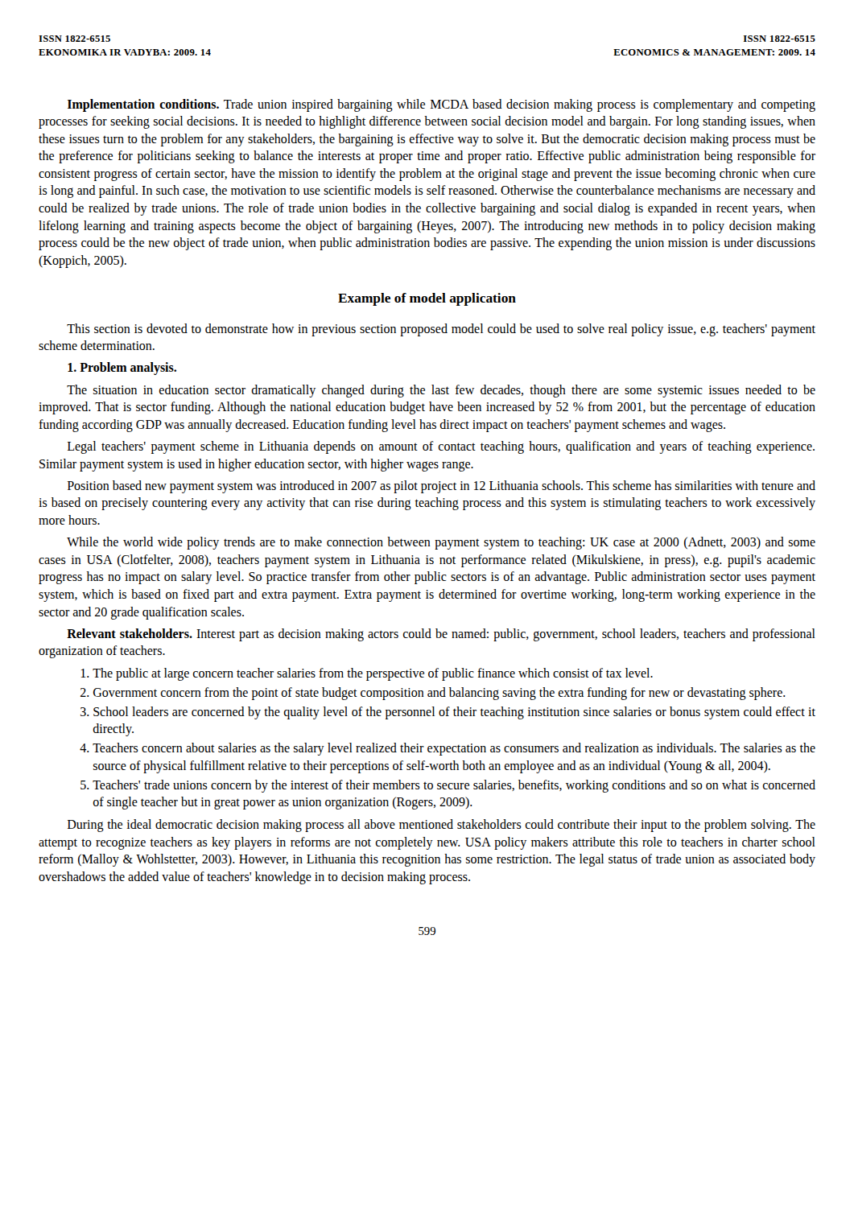ISSN 1822-6515 ISSN 1822-6515
EKONOMIKA IR VADYBA: 2009. 14 ECONOMICS & MANAGEMENT: 2009. 14
Implementation conditions. Trade union inspired bargaining while MCDA based decision making process is complementary and competing processes for seeking social decisions. It is needed to highlight difference between social decision model and bargain. For long standing issues, when these issues turn to the problem for any stakeholders, the bargaining is effective way to solve it. But the democratic decision making process must be the preference for politicians seeking to balance the interests at proper time and proper ratio. Effective public administration being responsible for consistent progress of certain sector, have the mission to identify the problem at the original stage and prevent the issue becoming chronic when cure is long and painful. In such case, the motivation to use scientific models is self reasoned. Otherwise the counterbalance mechanisms are necessary and could be realized by trade unions. The role of trade union bodies in the collective bargaining and social dialog is expanded in recent years, when lifelong learning and training aspects become the object of bargaining (Heyes, 2007). The introducing new methods in to policy decision making process could be the new object of trade union, when public administration bodies are passive. The expending the union mission is under discussions (Koppich, 2005).
Example of model application
This section is devoted to demonstrate how in previous section proposed model could be used to solve real policy issue, e.g. teachers' payment scheme determination.
1. Problem analysis.
The situation in education sector dramatically changed during the last few decades, though there are some systemic issues needed to be improved. That is sector funding. Although the national education budget have been increased by 52 % from 2001, but the percentage of education funding according GDP was annually decreased. Education funding level has direct impact on teachers' payment schemes and wages.
Legal teachers' payment scheme in Lithuania depends on amount of contact teaching hours, qualification and years of teaching experience. Similar payment system is used in higher education sector, with higher wages range.
Position based new payment system was introduced in 2007 as pilot project in 12 Lithuania schools. This scheme has similarities with tenure and is based on precisely countering every any activity that can rise during teaching process and this system is stimulating teachers to work excessively more hours.
While the world wide policy trends are to make connection between payment system to teaching: UK case at 2000 (Adnett, 2003) and some cases in USA (Clotfelter, 2008), teachers payment system in Lithuania is not performance related (Mikulskiene, in press), e.g. pupil's academic progress has no impact on salary level. So practice transfer from other public sectors is of an advantage. Public administration sector uses payment system, which is based on fixed part and extra payment. Extra payment is determined for overtime working, long-term working experience in the sector and 20 grade qualification scales.
Relevant stakeholders. Interest part as decision making actors could be named: public, government, school leaders, teachers and professional organization of teachers.
The public at large concern teacher salaries from the perspective of public finance which consist of tax level.
Government concern from the point of state budget composition and balancing saving the extra funding for new or devastating sphere.
School leaders are concerned by the quality level of the personnel of their teaching institution since salaries or bonus system could effect it directly.
Teachers concern about salaries as the salary level realized their expectation as consumers and realization as individuals. The salaries as the source of physical fulfillment relative to their perceptions of self-worth both an employee and as an individual (Young & all, 2004).
Teachers' trade unions concern by the interest of their members to secure salaries, benefits, working conditions and so on what is concerned of single teacher but in great power as union organization (Rogers, 2009).
During the ideal democratic decision making process all above mentioned stakeholders could contribute their input to the problem solving. The attempt to recognize teachers as key players in reforms are not completely new. USA policy makers attribute this role to teachers in charter school reform (Malloy & Wohlstetter, 2003). However, in Lithuania this recognition has some restriction. The legal status of trade union as associated body overshadows the added value of teachers' knowledge in to decision making process.
599